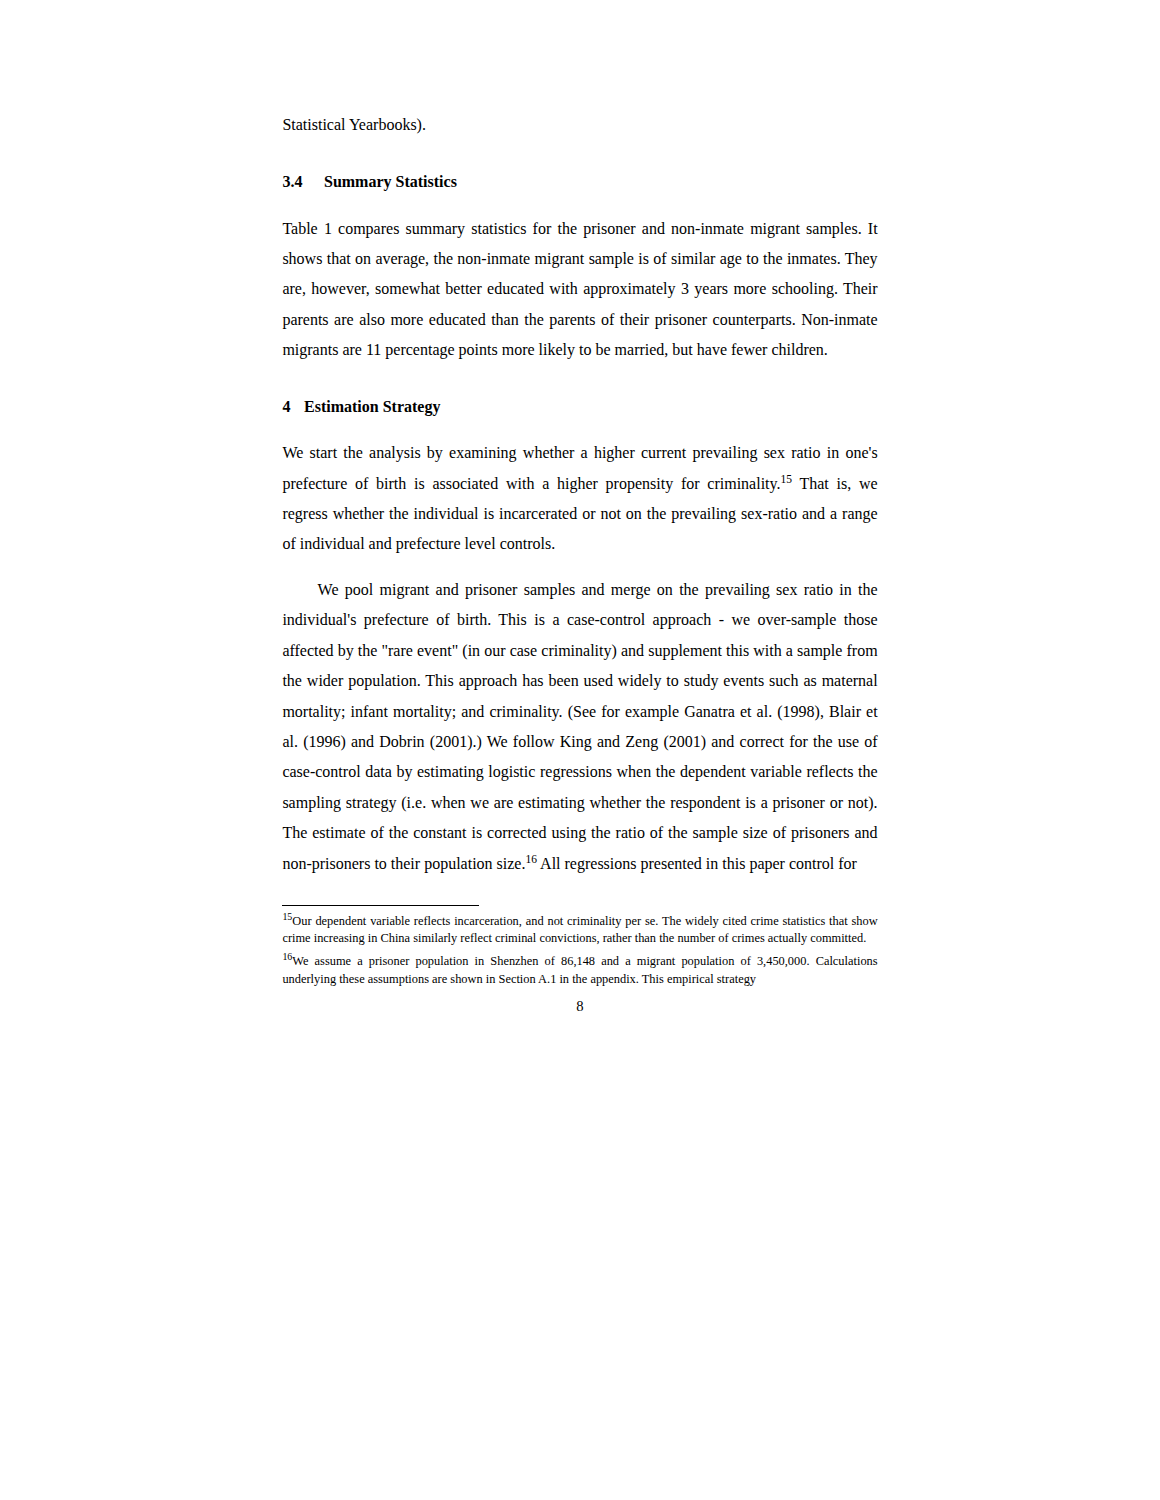Statistical Yearbooks).
3.4 Summary Statistics
Table 1 compares summary statistics for the prisoner and non-inmate migrant samples. It shows that on average, the non-inmate migrant sample is of similar age to the inmates. They are, however, somewhat better educated with approximately 3 years more schooling. Their parents are also more educated than the parents of their prisoner counterparts. Non-inmate migrants are 11 percentage points more likely to be married, but have fewer children.
4 Estimation Strategy
We start the analysis by examining whether a higher current prevailing sex ratio in one's prefecture of birth is associated with a higher propensity for criminality.15 That is, we regress whether the individual is incarcerated or not on the prevailing sex-ratio and a range of individual and prefecture level controls.
We pool migrant and prisoner samples and merge on the prevailing sex ratio in the individual's prefecture of birth. This is a case-control approach - we over-sample those affected by the "rare event" (in our case criminality) and supplement this with a sample from the wider population. This approach has been used widely to study events such as maternal mortality; infant mortality; and criminality. (See for example Ganatra et al. (1998), Blair et al. (1996) and Dobrin (2001).) We follow King and Zeng (2001) and correct for the use of case-control data by estimating logistic regressions when the dependent variable reflects the sampling strategy (i.e. when we are estimating whether the respondent is a prisoner or not). The estimate of the constant is corrected using the ratio of the sample size of prisoners and non-prisoners to their population size.16 All regressions presented in this paper control for
15Our dependent variable reflects incarceration, and not criminality per se. The widely cited crime statistics that show crime increasing in China similarly reflect criminal convictions, rather than the number of crimes actually committed.
16We assume a prisoner population in Shenzhen of 86,148 and a migrant population of 3,450,000. Calculations underlying these assumptions are shown in Section A.1 in the appendix. This empirical strategy
8